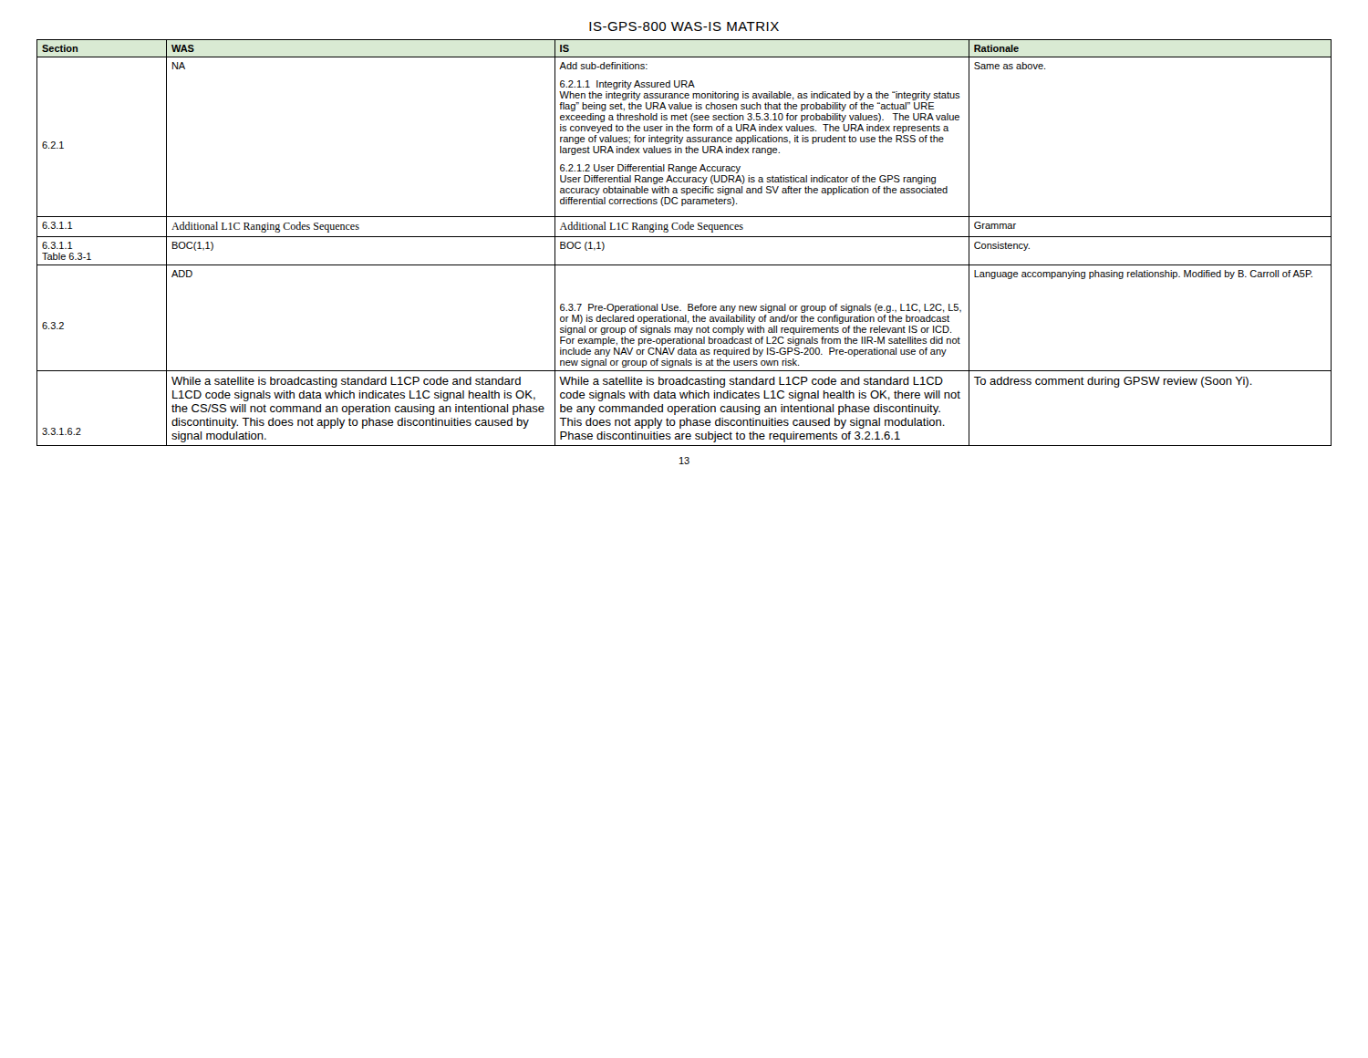IS-GPS-800 WAS-IS MATRIX
| Section | WAS | IS | Rationale |
| --- | --- | --- | --- |
| 6.2.1 | NA | Add sub-definitions: 6.2.1.1 Integrity Assured URA When the integrity assurance monitoring is available, as indicated by a the “integrity status flag” being set, the URA value is chosen such that the probability of the “actual” URE exceeding a threshold is met (see section 3.5.3.10 for probability values). The URA value is conveyed to the user in the form of a URA index values. The URA index represents a range of values; for integrity assurance applications, it is prudent to use the RSS of the largest URA index values in the URA index range. 6.2.1.2 User Differential Range Accuracy User Differential Range Accuracy (UDRA) is a statistical indicator of the GPS ranging accuracy obtainable with a specific signal and SV after the application of the associated differential corrections (DC parameters). | Same as above. |
| 6.3.1.1 | Additional L1C Ranging Codes Sequences | Additional L1C Ranging Code Sequences | Grammar |
| 6.3.1.1 Table 6.3-1 | BOC(1,1) | BOC (1,1) | Consistency. |
| 6.3.2 | ADD | 6.3.7 Pre-Operational Use. Before any new signal or group of signals (e.g., L1C, L2C, L5, or M) is declared operational, the availability of and/or the configuration of the broadcast signal or group of signals may not comply with all requirements of the relevant IS or ICD. For example, the pre-operational broadcast of L2C signals from the IIR-M satellites did not include any NAV or CNAV data as required by IS-GPS-200. Pre-operational use of any new signal or group of signals is at the users own risk. | Language accompanying phasing relationship. Modified by B. Carroll of A5P. |
| 3.3.1.6.2 | While a satellite is broadcasting standard L1CP code and standard L1CD code signals with data which indicates L1C signal health is OK, the CS/SS will not command an operation causing an intentional phase discontinuity. This does not apply to phase discontinuities caused by signal modulation. | While a satellite is broadcasting standard L1CP code and standard L1CD code signals with data which indicates L1C signal health is OK, there will not be any commanded operation causing an intentional phase discontinuity. This does not apply to phase discontinuities caused by signal modulation. Phase discontinuities are subject to the requirements of 3.2.1.6.1 | To address comment during GPSW review (Soon Yi). |
13